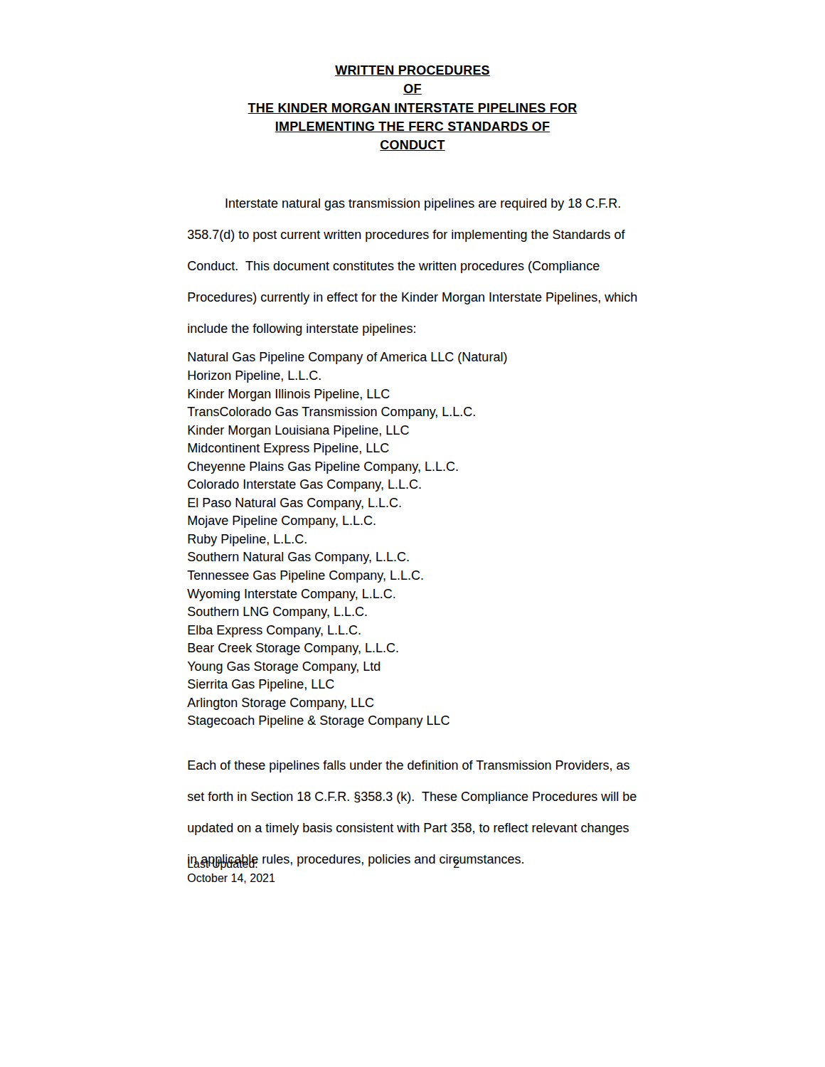WRITTEN PROCEDURES OF THE KINDER MORGAN INTERSTATE PIPELINES FOR IMPLEMENTING THE FERC STANDARDS OF CONDUCT
Interstate natural gas transmission pipelines are required by 18 C.F.R. 358.7(d) to post current written procedures for implementing the Standards of Conduct. This document constitutes the written procedures (Compliance Procedures) currently in effect for the Kinder Morgan Interstate Pipelines, which include the following interstate pipelines:
Natural Gas Pipeline Company of America LLC (Natural)
Horizon Pipeline, L.L.C.
Kinder Morgan Illinois Pipeline, LLC
TransColorado Gas Transmission Company, L.L.C.
Kinder Morgan Louisiana Pipeline, LLC
Midcontinent Express Pipeline, LLC
Cheyenne Plains Gas Pipeline Company, L.L.C.
Colorado Interstate Gas Company, L.L.C.
El Paso Natural Gas Company, L.L.C.
Mojave Pipeline Company, L.L.C.
Ruby Pipeline, L.L.C.
Southern Natural Gas Company, L.L.C.
Tennessee Gas Pipeline Company, L.L.C.
Wyoming Interstate Company, L.L.C.
Southern LNG Company, L.L.C.
Elba Express Company, L.L.C.
Bear Creek Storage Company, L.L.C.
Young Gas Storage Company, Ltd
Sierrita Gas Pipeline, LLC
Arlington Storage Company, LLC
Stagecoach Pipeline & Storage Company LLC
Each of these pipelines falls under the definition of Transmission Providers, as set forth in Section 18 C.F.R. §358.3 (k). These Compliance Procedures will be updated on a timely basis consistent with Part 358, to reflect relevant changes in applicable rules, procedures, policies and circumstances.
Last Updated:
October 14, 2021
2